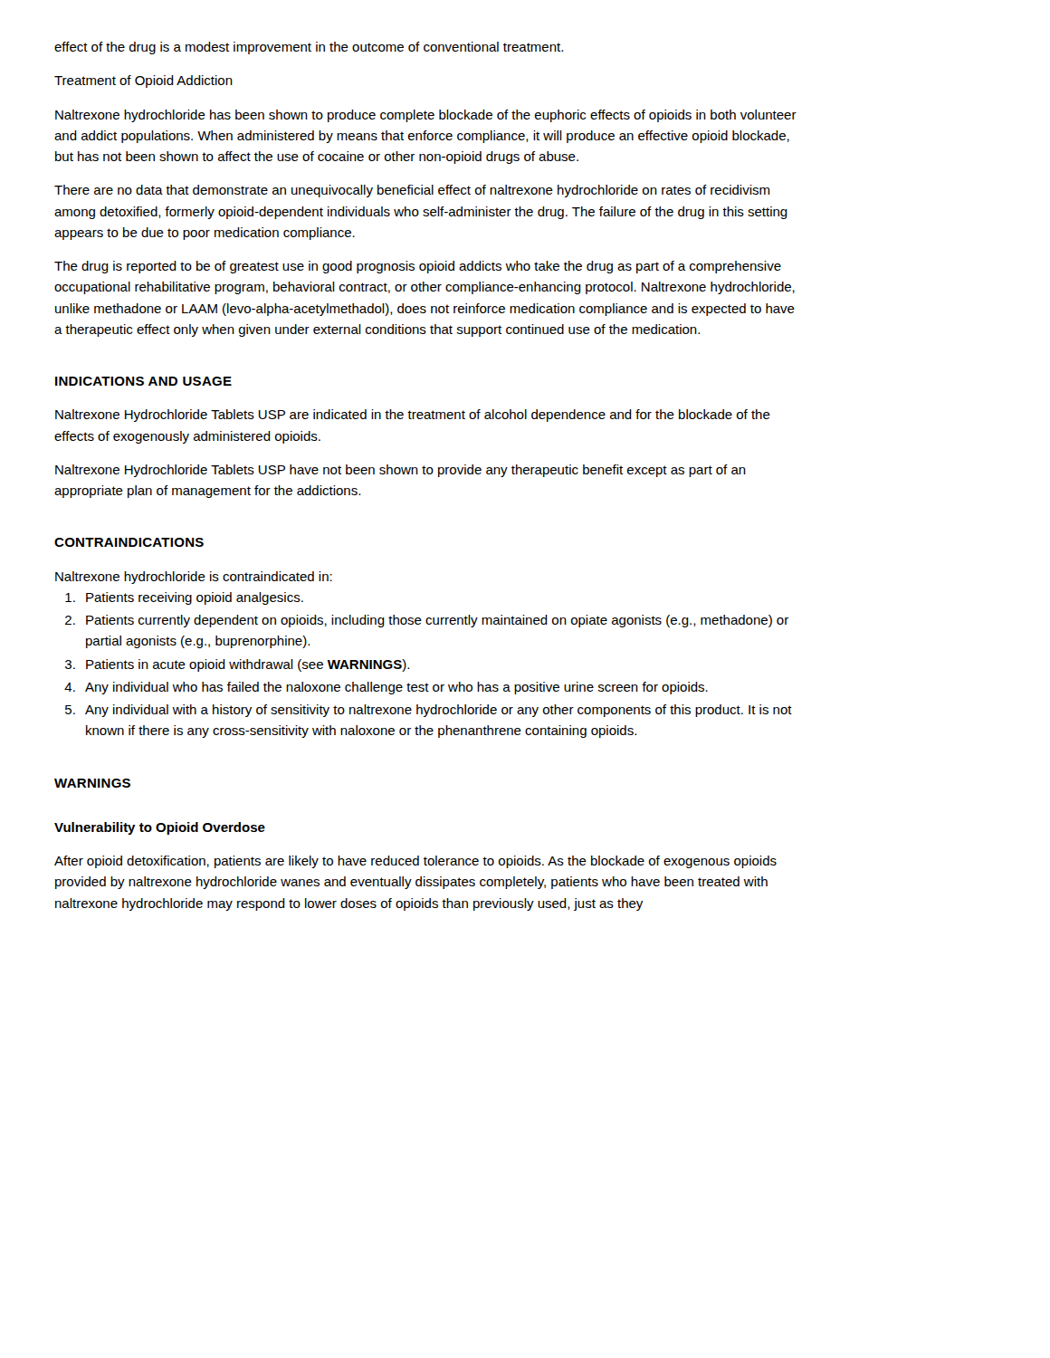effect of the drug is a modest improvement in the outcome of conventional treatment.
Treatment of Opioid Addiction
Naltrexone hydrochloride has been shown to produce complete blockade of the euphoric effects of opioids in both volunteer and addict populations. When administered by means that enforce compliance, it will produce an effective opioid blockade, but has not been shown to affect the use of cocaine or other non-opioid drugs of abuse.
There are no data that demonstrate an unequivocally beneficial effect of naltrexone hydrochloride on rates of recidivism among detoxified, formerly opioid-dependent individuals who self-administer the drug. The failure of the drug in this setting appears to be due to poor medication compliance.
The drug is reported to be of greatest use in good prognosis opioid addicts who take the drug as part of a comprehensive occupational rehabilitative program, behavioral contract, or other compliance-enhancing protocol. Naltrexone hydrochloride, unlike methadone or LAAM (levo-alpha-acetylmethadol), does not reinforce medication compliance and is expected to have a therapeutic effect only when given under external conditions that support continued use of the medication.
INDICATIONS AND USAGE
Naltrexone Hydrochloride Tablets USP are indicated in the treatment of alcohol dependence and for the blockade of the effects of exogenously administered opioids.
Naltrexone Hydrochloride Tablets USP have not been shown to provide any therapeutic benefit except as part of an appropriate plan of management for the addictions.
CONTRAINDICATIONS
Naltrexone hydrochloride is contraindicated in:
Patients receiving opioid analgesics.
Patients currently dependent on opioids, including those currently maintained on opiate agonists (e.g., methadone) or partial agonists (e.g., buprenorphine).
Patients in acute opioid withdrawal (see WARNINGS).
Any individual who has failed the naloxone challenge test or who has a positive urine screen for opioids.
Any individual with a history of sensitivity to naltrexone hydrochloride or any other components of this product. It is not known if there is any cross-sensitivity with naloxone or the phenanthrene containing opioids.
WARNINGS
Vulnerability to Opioid Overdose
After opioid detoxification, patients are likely to have reduced tolerance to opioids. As the blockade of exogenous opioids provided by naltrexone hydrochloride wanes and eventually dissipates completely, patients who have been treated with naltrexone hydrochloride may respond to lower doses of opioids than previously used, just as they